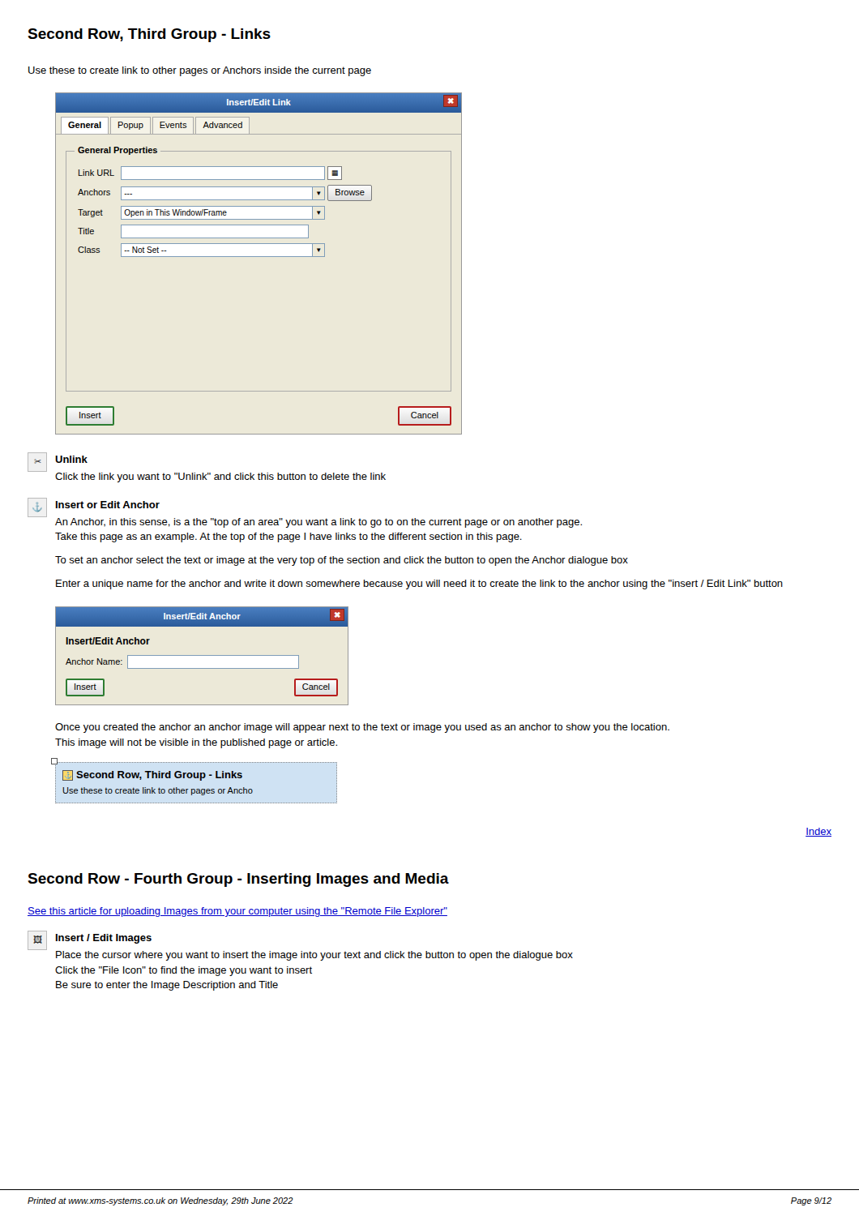Second Row, Third Group - Links
Use these to create link to other pages or Anchors inside the current page
Insert/Edit Link✖
General Popup Events Advanced
General Properties
| Link URL | ▦ |
| Anchors | --- Browse |
| Target | Open in This Window/Frame |
| Title | |
| Class | -- Not Set -- |
Insert Cancel
✂
Unlink
Click the link you want to "Unlink" and click this button to delete the link
⚓
Insert or Edit Anchor
An Anchor, in this sense, is a the "top of an area" you want a link to go to on the current page or on another page.
Take this page as an example. At the top of the page I have links to the different section in this page.
To set an anchor select the text or image at the very top of the section and click the button to open the Anchor dialogue box
Enter a unique name for the anchor and write it down somewhere because you will need it to create the link to the anchor using the "insert / Edit Link" button
Insert/Edit Anchor✖
Insert/Edit Anchor
Anchor Name:
Insert Cancel
Once you created the anchor an anchor image will appear next to the text or image you used as an anchor to show you the location.
This image will not be visible in the published page or article.
⚓Second Row, Third Group - Links
Use these to create link to other pages or Ancho
Index
Second Row - Fourth Group - Inserting Images and Media
See this article for uploading Images from your computer using the "Remote File Explorer"
🖼
Insert / Edit Images
Place the cursor where you want to insert the image into your text and click the button to open the dialogue box
Click the "File Icon" to find the image you want to insert
Be sure to enter the Image Description and Title
Printed at www.xms-systems.co.uk on Wednesday, 29th June 2022 Page 9/12